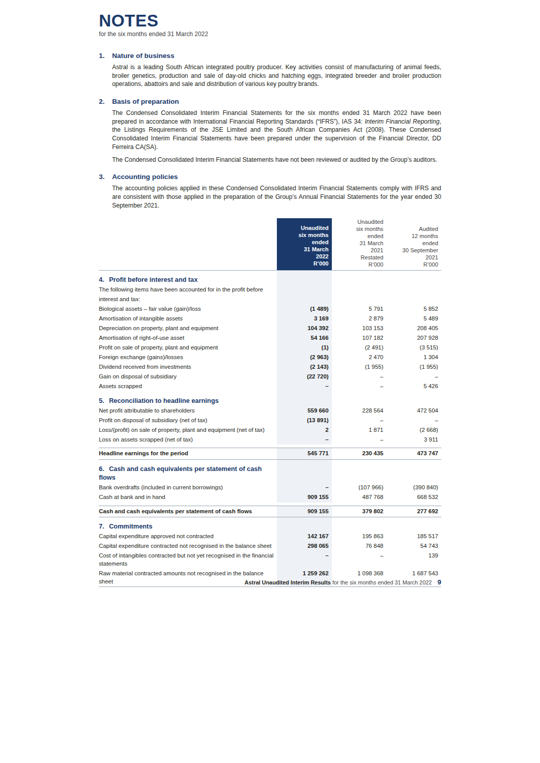NOTES
for the six months ended 31 March 2022
Nature of business
Astral is a leading South African integrated poultry producer. Key activities consist of manufacturing of animal feeds, broiler genetics, production and sale of day-old chicks and hatching eggs, integrated breeder and broiler production operations, abattoirs and sale and distribution of various key poultry brands.
Basis of preparation
The Condensed Consolidated Interim Financial Statements for the six months ended 31 March 2022 have been prepared in accordance with International Financial Reporting Standards (“IFRS”), IAS 34: Interim Financial Reporting, the Listings Requirements of the JSE Limited and the South African Companies Act (2008). These Condensed Consolidated Interim Financial Statements have been prepared under the supervision of the Financial Director, DD Ferreira CA(SA).
The Condensed Consolidated Interim Financial Statements have not been reviewed or audited by the Group’s auditors.
Accounting policies
The accounting policies applied in these Condensed Consolidated Interim Financial Statements comply with IFRS and are consistent with those applied in the preparation of the Group’s Annual Financial Statements for the year ended 30 September 2021.
| | Unaudited six months ended 31 March 2022 R’000 | Unaudited six months ended 31 March 2021 Restated R’000 | Audited 12 months ended 30 September 2021 R’000 |
| --- | --- | --- | --- |
| 4. Profit before interest and tax | | | |
| The following items have been accounted for in the profit before | | | |
| interest and tax: | | | |
| Biological assets – fair value (gain)/loss | (1 489) | 5 791 | 5 852 |
| Amortisation of intangible assets | 3 169 | 2 879 | 5 489 |
| Depreciation on property, plant and equipment | 104 392 | 103 153 | 208 405 |
| Amortisation of right-of-use asset | 54 166 | 107 182 | 207 928 |
| Profit on sale of property, plant and equipment | (1) | (2 491) | (3 515) |
| Foreign exchange (gains)/losses | (2 963) | 2 470 | 1 304 |
| Dividend received from investments | (2 143) | (1 955) | (1 955) |
| Gain on disposal of subsidiary | (22 720) | – | – |
| Assets scrapped | – | – | 5 426 |
| 5. Reconciliation to headline earnings | | | |
| Net profit attributable to shareholders | 559 660 | 228 564 | 472 504 |
| Profit on disposal of subsidiary (net of tax) | (13 891) | – | – |
| Loss/(profit) on sale of property, plant and equipment (net of tax) | 2 | 1 871 | (2 668) |
| Loss on assets scrapped (net of tax) | – | – | 3 911 |
| Headline earnings for the period | 545 771 | 230 435 | 473 747 |
| 6. Cash and cash equivalents per statement of cash flows | | | |
| Bank overdrafts (included in current borrowings) | – | (107 966) | (390 840) |
| Cash at bank and in hand | 909 155 | 487 768 | 668 532 |
| Cash and cash equivalents per statement of cash flows | 909 155 | 379 802 | 277 692 |
| 7. Commitments | | | |
| Capital expenditure approved not contracted | 142 167 | 195 863 | 185 517 |
| Capital expenditure contracted not recognised in the balance sheet | 298 065 | 76 848 | 54 743 |
| Cost of intangibles contracted but not yet recognised in the financial statements | – | – | 139 |
| Raw material contracted amounts not recognised in the balance sheet | 1 259 262 | 1 098 368 | 1 687 543 |
Astral Unaudited Interim Results for the six months ended 31 March 2022 9